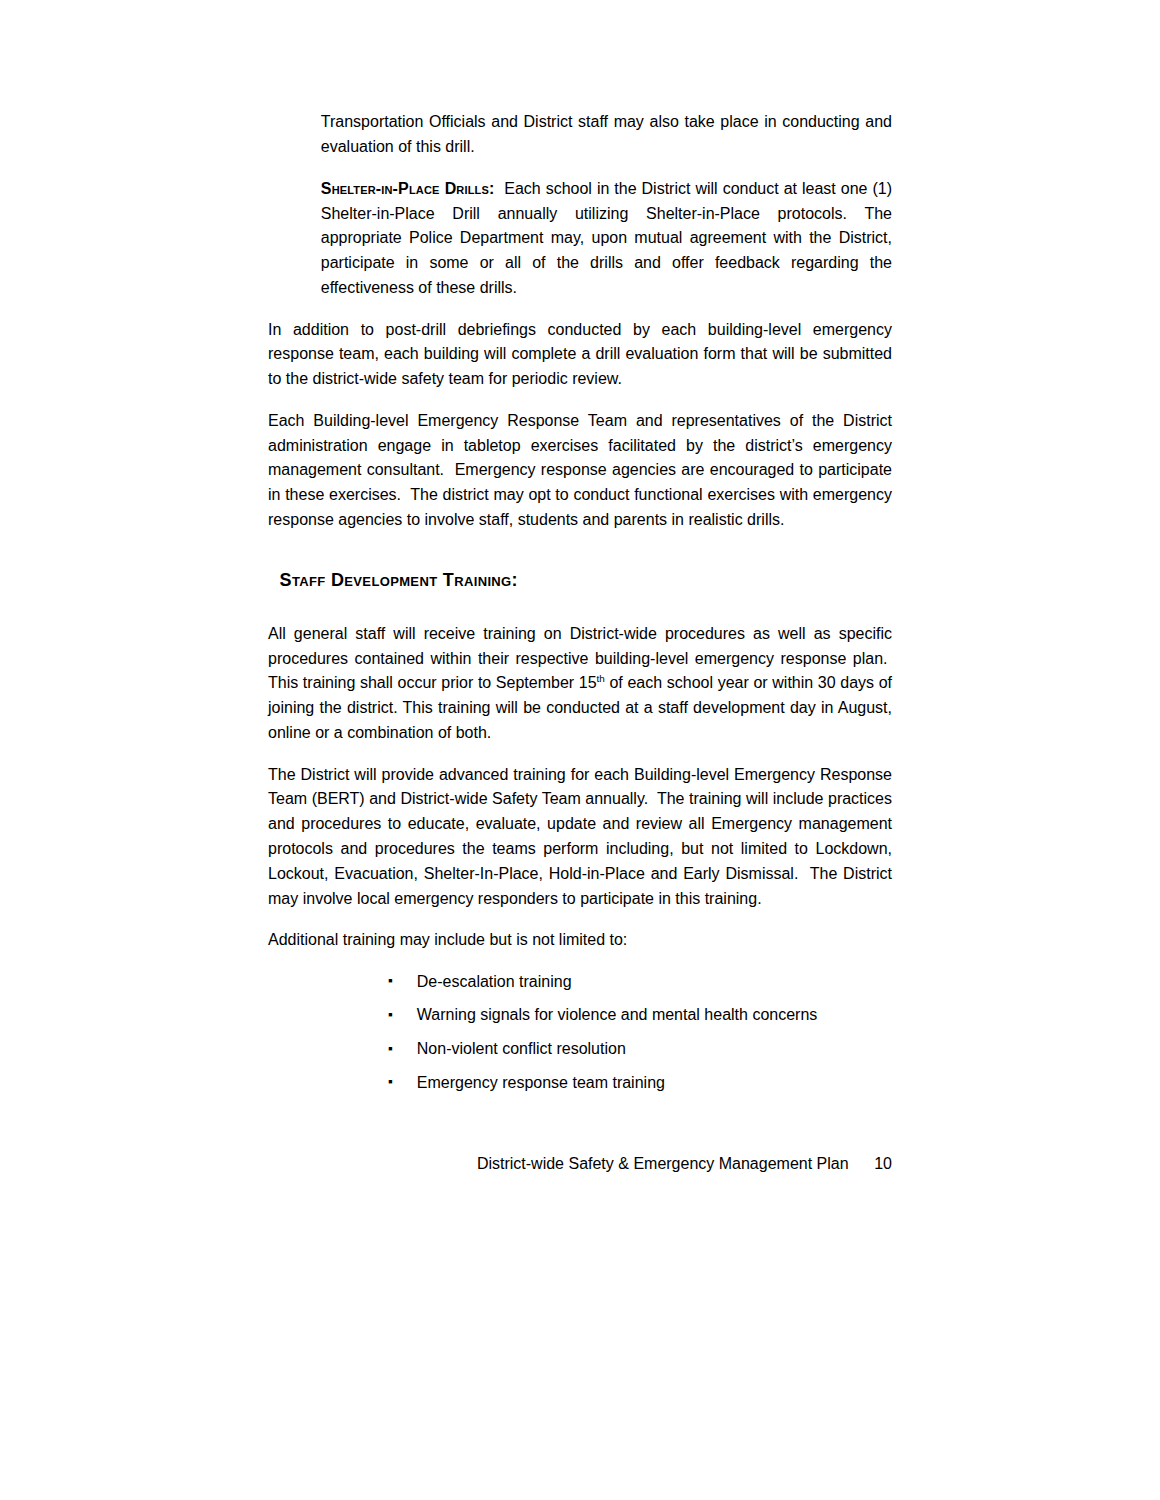Transportation Officials and District staff may also take place in conducting and evaluation of this drill.
Shelter-in-Place Drills: Each school in the District will conduct at least one (1) Shelter-in-Place Drill annually utilizing Shelter-in-Place protocols. The appropriate Police Department may, upon mutual agreement with the District, participate in some or all of the drills and offer feedback regarding the effectiveness of these drills.
In addition to post-drill debriefings conducted by each building-level emergency response team, each building will complete a drill evaluation form that will be submitted to the district-wide safety team for periodic review.
Each Building-level Emergency Response Team and representatives of the District administration engage in tabletop exercises facilitated by the district’s emergency management consultant. Emergency response agencies are encouraged to participate in these exercises. The district may opt to conduct functional exercises with emergency response agencies to involve staff, students and parents in realistic drills.
Staff Development Training:
All general staff will receive training on District-wide procedures as well as specific procedures contained within their respective building-level emergency response plan. This training shall occur prior to September 15th of each school year or within 30 days of joining the district. This training will be conducted at a staff development day in August, online or a combination of both.
The District will provide advanced training for each Building-level Emergency Response Team (BERT) and District-wide Safety Team annually. The training will include practices and procedures to educate, evaluate, update and review all Emergency management protocols and procedures the teams perform including, but not limited to Lockdown, Lockout, Evacuation, Shelter-In-Place, Hold-in-Place and Early Dismissal. The District may involve local emergency responders to participate in this training.
Additional training may include but is not limited to:
De-escalation training
Warning signals for violence and mental health concerns
Non-violent conflict resolution
Emergency response team training
District-wide Safety & Emergency Management Plan10